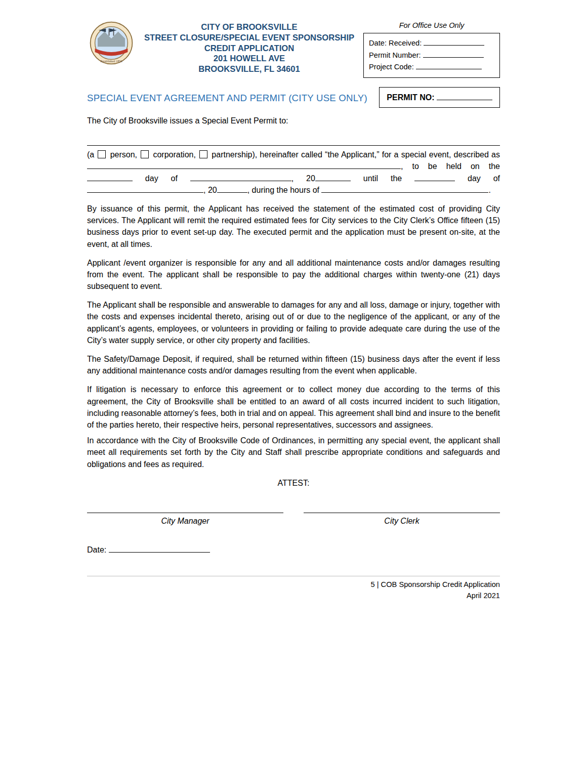Established 1856
CITY OF BROOKSVILLE
STREET CLOSURE/SPECIAL EVENT SPONSORSHIP
CREDIT APPLICATION
201 HOWELL AVE
BROOKSVILLE, FL 34601
For Office Use Only
Date: Received:
Permit Number:
Project Code:
SPECIAL EVENT AGREEMENT AND PERMIT (CITY USE ONLY)
PERMIT NO:
The City of Brooksville issues a Special Event Permit to:
(a person, corporation, partnership), hereinafter called “the Applicant,” for a special event, described as , to be held on the day of , 20 until the day of , 20 , during the hours of .
By issuance of this permit, the Applicant has received the statement of the estimated cost of providing City services. The Applicant will remit the required estimated fees for City services to the City Clerk’s Office fifteen (15) business days prior to event set-up day. The executed permit and the application must be present on-site, at the event, at all times.
Applicant /event organizer is responsible for any and all additional maintenance costs and/or damages resulting from the event. The applicant shall be responsible to pay the additional charges within twenty-one (21) days subsequent to event.
The Applicant shall be responsible and answerable to damages for any and all loss, damage or injury, together with the costs and expenses incidental thereto, arising out of or due to the negligence of the applicant, or any of the applicant’s agents, employees, or volunteers in providing or failing to provide adequate care during the use of the City’s water supply service, or other city property and facilities.
The Safety/Damage Deposit, if required, shall be returned within fifteen (15) business days after the event if less any additional maintenance costs and/or damages resulting from the event when applicable.
If litigation is necessary to enforce this agreement or to collect money due according to the terms of this agreement, the City of Brooksville shall be entitled to an award of all costs incurred incident to such litigation, including reasonable attorney’s fees, both in trial and on appeal. This agreement shall bind and insure to the benefit of the parties hereto, their respective heirs, personal representatives, successors and assignees.
In accordance with the City of Brooksville Code of Ordinances, in permitting any special event, the applicant shall meet all requirements set forth by the City and Staff shall prescribe appropriate conditions and safeguards and obligations and fees as required.
ATTEST:
City Manager
City Clerk
Date:
5 | COB Sponsorship Credit Application
April 2021